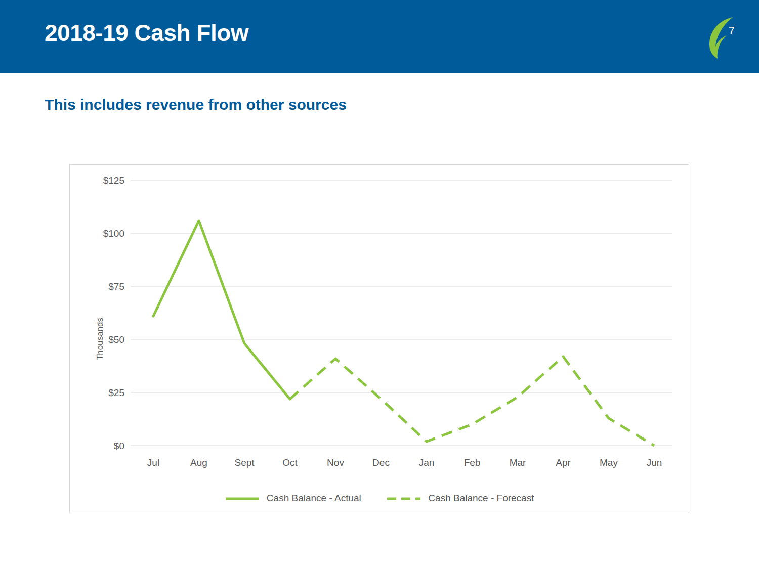2018-19 Cash Flow
7
This includes revenue from other sources
Thousands
$125 $100 $75 $50 $25 $0 Jul Aug Sept Oct Nov Dec Jan Feb Mar Apr May Jun
Cash Balance - Actual Cash Balance - Forecast